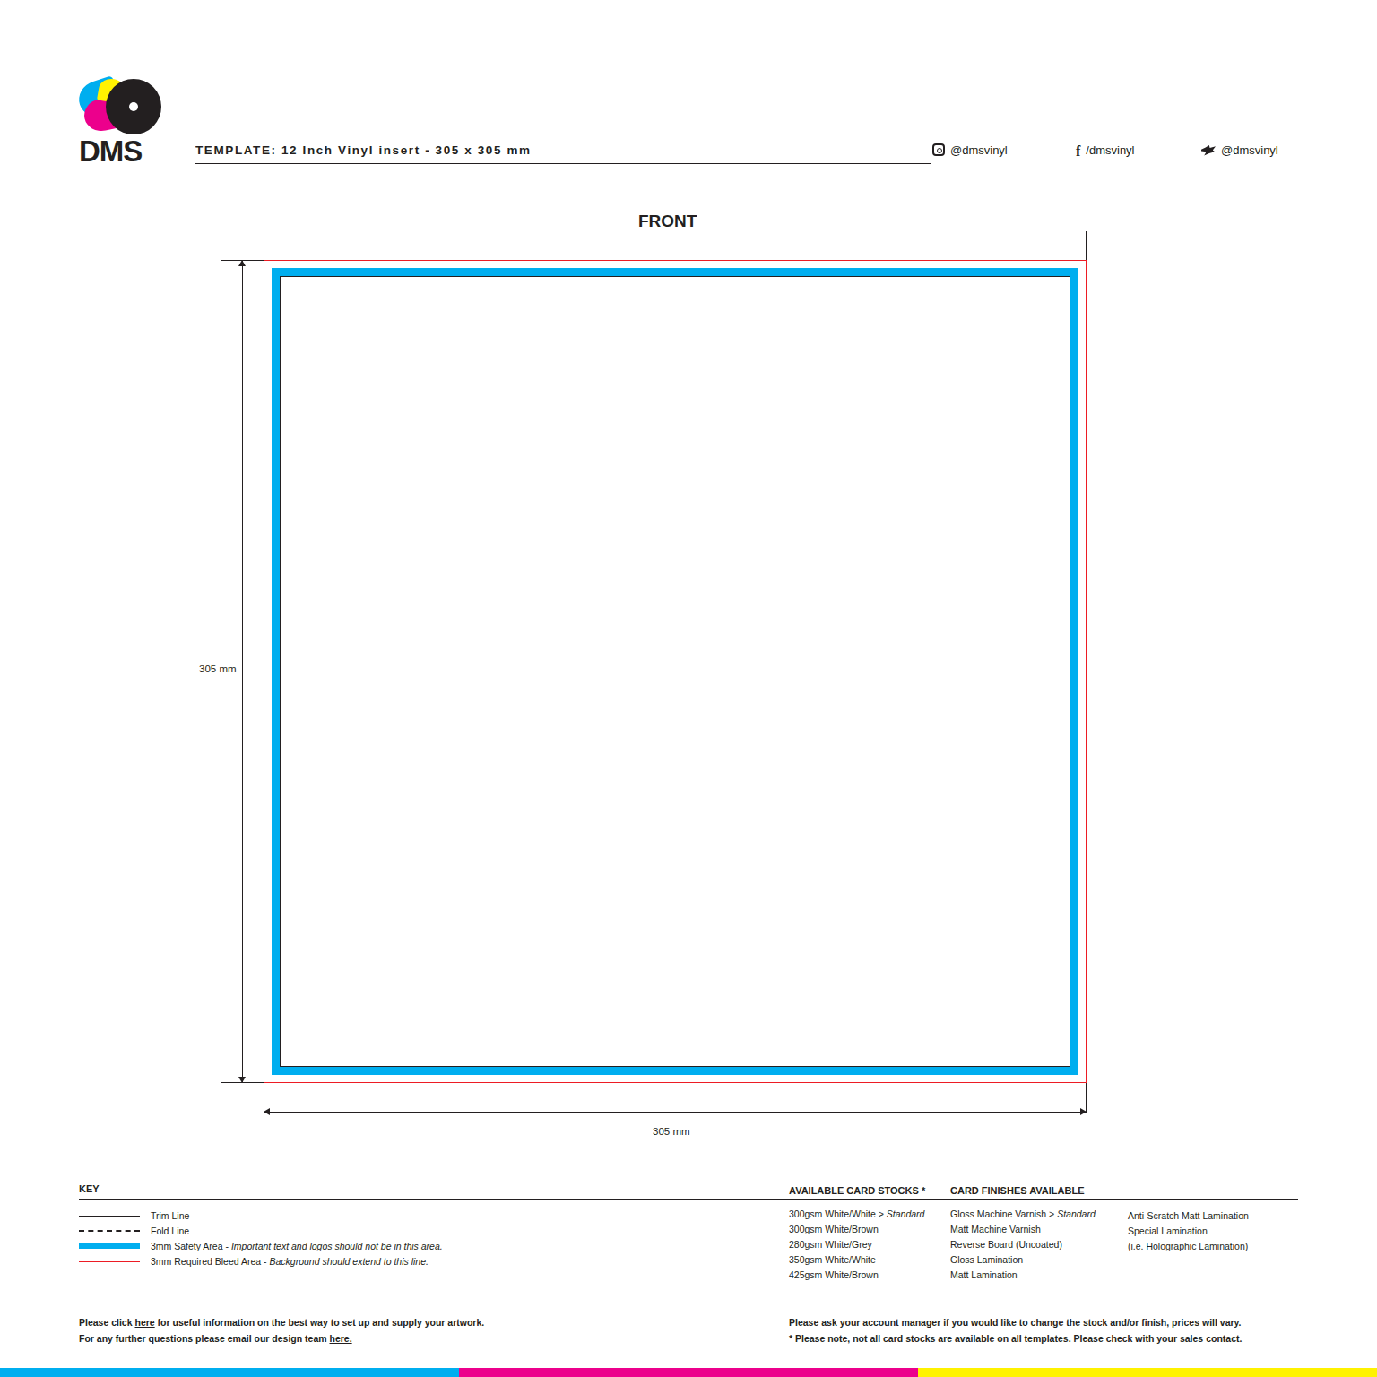DMS
TEMPLATE: 12 Inch Vinyl insert - 305 x 305 mm
@dmsvinyl
f/dmsvinyl
@dmsvinyl
FRONT
305 mm
305 mm
KEY
Trim Line
Fold Line
3mm Safety Area - Important text and logos should not be in this area.
3mm Required Bleed Area - Background should extend to this line.
AVAILABLE CARD STOCKS *
300gsm White/White > Standard
300gsm White/Brown
280gsm White/Grey
350gsm White/White
425gsm White/Brown
CARD FINISHES AVAILABLE
Gloss Machine Varnish > Standard
Matt Machine Varnish
Reverse Board (Uncoated)
Gloss Lamination
Matt Lamination
Anti-Scratch Matt Lamination
Special Lamination
(i.e. Holographic Lamination)
Please click here for useful information on the best way to set up and supply your artwork.
For any further questions please email our design team here.
Please ask your account manager if you would like to change the stock and/or finish, prices will vary.
* Please note, not all card stocks are available on all templates. Please check with your sales contact.